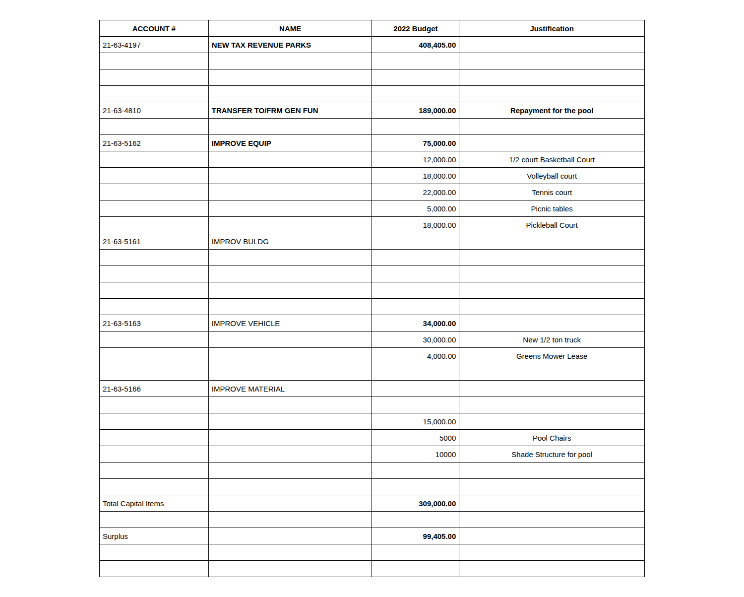| ACCOUNT # | NAME | 2022 Budget | Justification |
| --- | --- | --- | --- |
| 21-63-4197 | NEW TAX REVENUE PARKS | 408,405.00 | |
| 21-63-4810 | TRANSFER TO/FRM GEN FUN | 189,000.00 | Repayment for the pool |
| 21-63-5162 | IMPROVE EQUIP | 75,000.00 | |
| | | 12,000.00 | 1/2 court Basketball Court |
| | | 18,000.00 | Volleyball court |
| | | 22,000.00 | Tennis court |
| | | 5,000.00 | Picnic tables |
| | | 18,000.00 | Pickleball Court |
| 21-63-5161 | IMPROV BULDG | | |
| 21-63-5163 | IMPROVE VEHICLE | 34,000.00 | |
| | | 30,000.00 | New 1/2 ton truck |
| | | 4,000.00 | Greens Mower Lease |
| 21-63-5166 | IMPROVE MATERIAL | | |
| | | 15,000.00 | |
| | | 5000 | Pool Chairs |
| | | 10000 | Shade Structure for pool |
| Total Capital Items | | 309,000.00 | |
| Surplus | | 99,405.00 | |